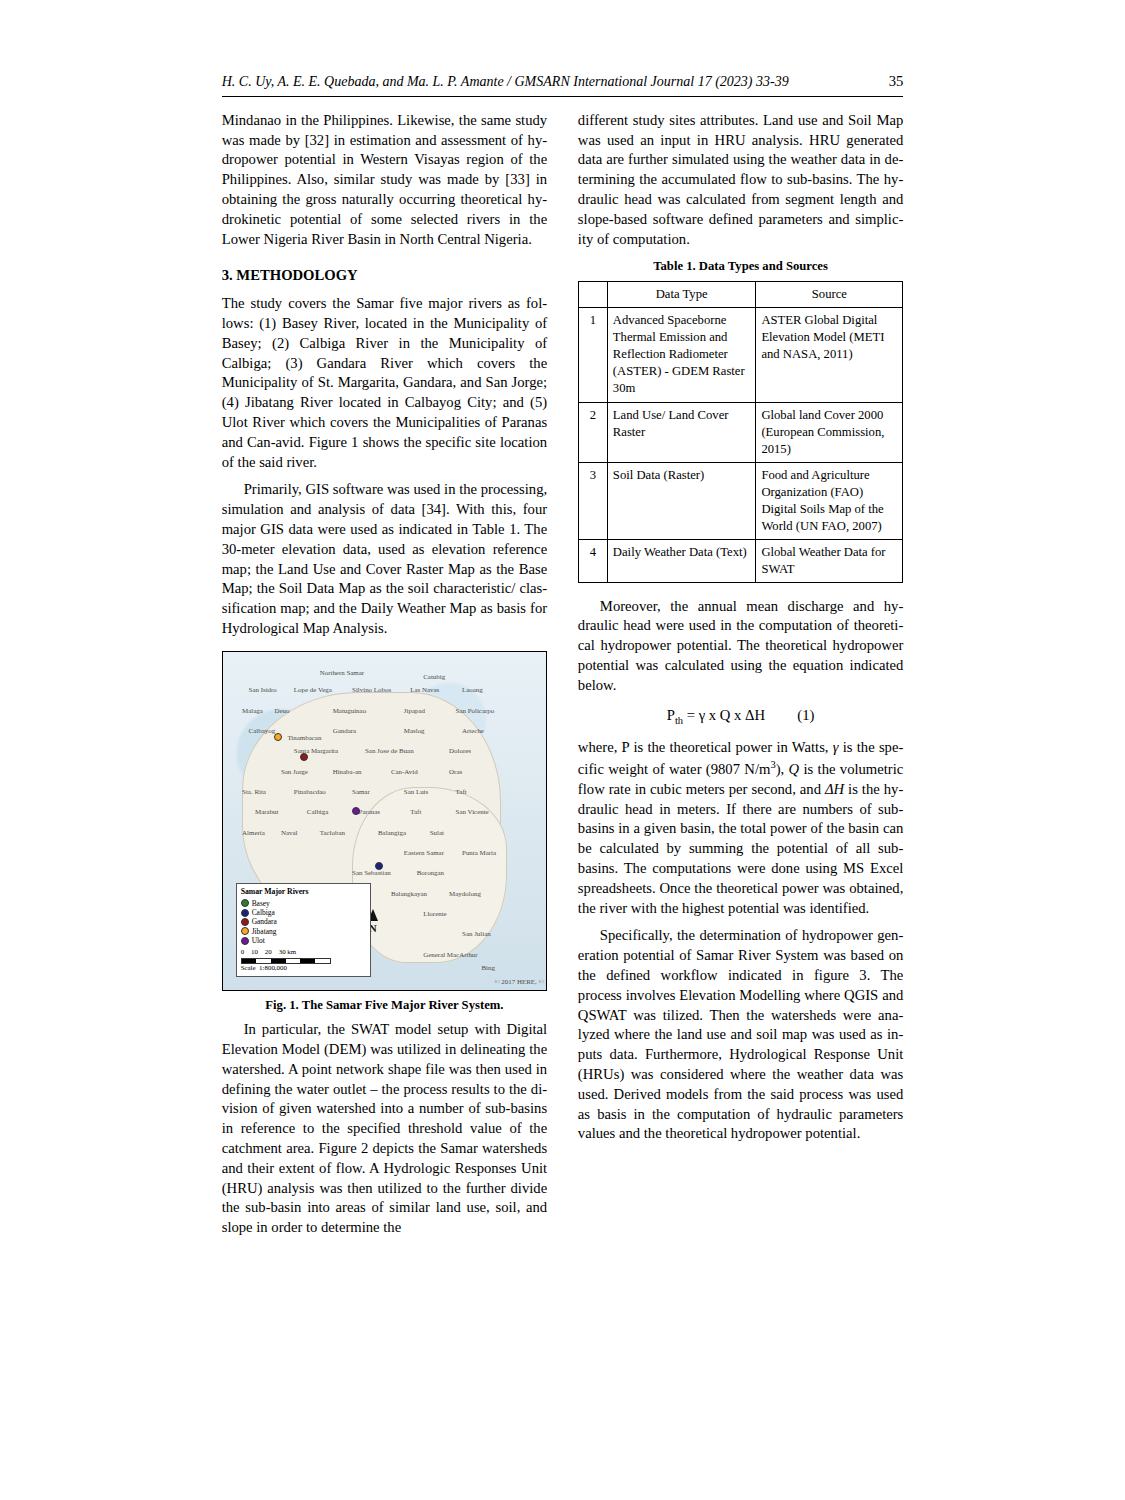H. C. Uy, A. E. E. Quebada, and Ma. L. P. Amante / GMSARN International Journal 17 (2023) 33-39
35
Mindanao in the Philippines. Likewise, the same study was made by [32] in estimation and assessment of hydropower potential in Western Visayas region of the Philippines. Also, similar study was made by [33] in obtaining the gross naturally occurring theoretical hydrokinetic potential of some selected rivers in the Lower Nigeria River Basin in North Central Nigeria.
3. METHODOLOGY
The study covers the Samar five major rivers as follows: (1) Basey River, located in the Municipality of Basey; (2) Calbiga River in the Municipality of Calbiga; (3) Gandara River which covers the Municipality of St. Margarita, Gandara, and San Jorge; (4) Jibatang River located in Calbayog City; and (5) Ulot River which covers the Municipalities of Paranas and Can-avid. Figure 1 shows the specific site location of the said river.
Primarily, GIS software was used in the processing, simulation and analysis of data [34]. With this, four major GIS data were used as indicated in Table 1. The 30-meter elevation data, used as elevation reference map; the Land Use and Cover Raster Map as the Base Map; the Soil Data Map as the soil characteristic/ classification map; and the Daily Weather Map as basis for Hydrological Map Analysis.
Northern Samar
Catubig
San Isidro
Lope de Vega
Silvino Lobos
Las Navas
Laoang
Malaga
Deuo
Matuguinao
Jipapad
San Policarpo
Calbayog
Tinambacan
Gandara
Maslog
Arteche
Santa Margarita
San Jose de Buan
Dolores
San Jorge
Hinaba-an
Can-Avid
Oras
Sta. Rita
Pinabacdao
Samar
San Luis
Taft
Marabut
Calbiga
Paranas
Taft
San Vicente
Almeria
Naval
Tacloban
Balangiga
Sulat
Eastern Samar
Punta Maria
San Sebastian
Borongan
Santa Rita
Balangkayan
Maydolong
Basey
Llorente
San Miguel
San Julian
General MacArthur
Bing
© 2017 HERE, © 2017 Microsoft Corporation Terms of Use
N
Samar Major Rivers
Basey
Calbiga
Gandara
Jibatang
Ulot
0 10 20 30 km
Scale 1:800,000
Fig. 1. The Samar Five Major River System.
In particular, the SWAT model setup with Digital Elevation Model (DEM) was utilized in delineating the watershed. A point network shape file was then used in defining the water outlet – the process results to the division of given watershed into a number of sub-basins in reference to the specified threshold value of the catchment area. Figure 2 depicts the Samar watersheds and their extent of flow. A Hydrologic Responses Unit (HRU) analysis was then utilized to the further divide the sub-basin into areas of similar land use, soil, and slope in order to determine the
different study sites attributes. Land use and Soil Map was used an input in HRU analysis. HRU generated data are further simulated using the weather data in determining the accumulated flow to sub-basins. The hydraulic head was calculated from segment length and slope-based software defined parameters and simplicity of computation.
Table 1. Data Types and Sources
| | Data Type | Source |
| --- | --- | --- |
| 1 | Advanced Spaceborne Thermal Emission and Reflection Radiometer (ASTER) - GDEM Raster 30m | ASTER Global Digital Elevation Model (METI and NASA, 2011) |
| 2 | Land Use/ Land Cover Raster | Global land Cover 2000 (European Commission, 2015) |
| 3 | Soil Data (Raster) | Food and Agriculture Organization (FAO) Digital Soils Map of the World (UN FAO, 2007) |
| 4 | Daily Weather Data (Text) | Global Weather Data for SWAT |
Moreover, the annual mean discharge and hydraulic head were used in the computation of theoretical hydropower potential. The theoretical hydropower potential was calculated using the equation indicated below.
Pth = γ x Q x ΔH (1)
where, P is the theoretical power in Watts, γ is the specific weight of water (9807 N/m3), Q is the volumetric flow rate in cubic meters per second, and ΔH is the hydraulic head in meters. If there are numbers of sub-basins in a given basin, the total power of the basin can be calculated by summing the potential of all sub-basins. The computations were done using MS Excel spreadsheets. Once the theoretical power was obtained, the river with the highest potential was identified.
Specifically, the determination of hydropower generation potential of Samar River System was based on the defined workflow indicated in figure 3. The process involves Elevation Modelling where QGIS and QSWAT was tilized. Then the watersheds were analyzed where the land use and soil map was used as inputs data. Furthermore, Hydrological Response Unit (HRUs) was considered where the weather data was used. Derived models from the said process was used as basis in the computation of hydraulic parameters values and the theoretical hydropower potential.